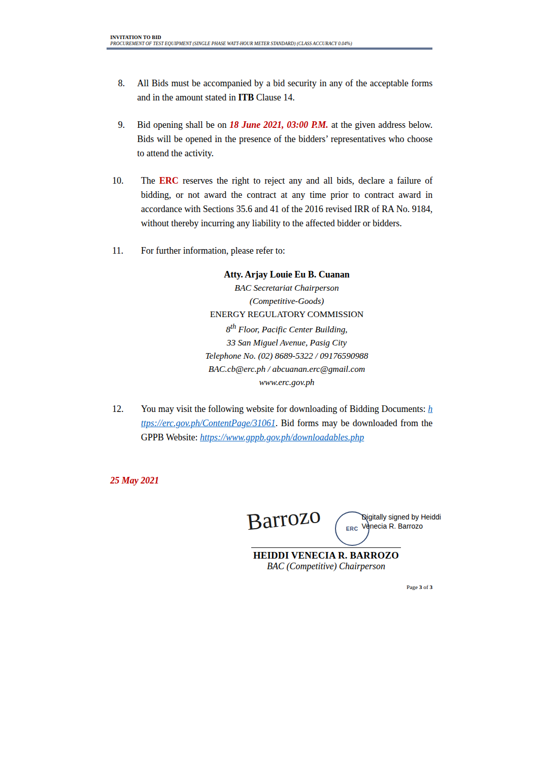INVITATION TO BID
PROCUREMENT OF TEST EQUIPMENT (SINGLE PHASE WATT-HOUR METER STANDARD) (CLASS ACCURACY 0.04%)
All Bids must be accompanied by a bid security in any of the acceptable forms and in the amount stated in ITB Clause 14.
Bid opening shall be on 18 June 2021, 03:00 P.M. at the given address below. Bids will be opened in the presence of the bidders’ representatives who choose to attend the activity.
The ERC reserves the right to reject any and all bids, declare a failure of bidding, or not award the contract at any time prior to contract award in accordance with Sections 35.6 and 41 of the 2016 revised IRR of RA No. 9184, without thereby incurring any liability to the affected bidder or bidders.
For further information, please refer to:
Atty. Arjay Louie Eu B. Cuanan
BAC Secretariat Chairperson
(Competitive-Goods)
ENERGY REGULATORY COMMISSION
8th Floor, Pacific Center Building,
33 San Miguel Avenue, Pasig City
Telephone No. (02) 8689-5322 / 09176590988
BAC.cb@erc.ph / abcuanan.erc@gmail.com
www.erc.gov.ph
You may visit the following website for downloading of Bidding Documents: https://erc.gov.ph/ContentPage/31061. Bid forms may be downloaded from the GPPB Website: https://www.gppb.gov.ph/downloadables.php
25 May 2021
Barrozo
ERC
Digitally signed by Heiddi
Venecia R. Barrozo
HEIDDI VENECIA R. BARROZO
BAC (Competitive) Chairperson
Page 3 of 3